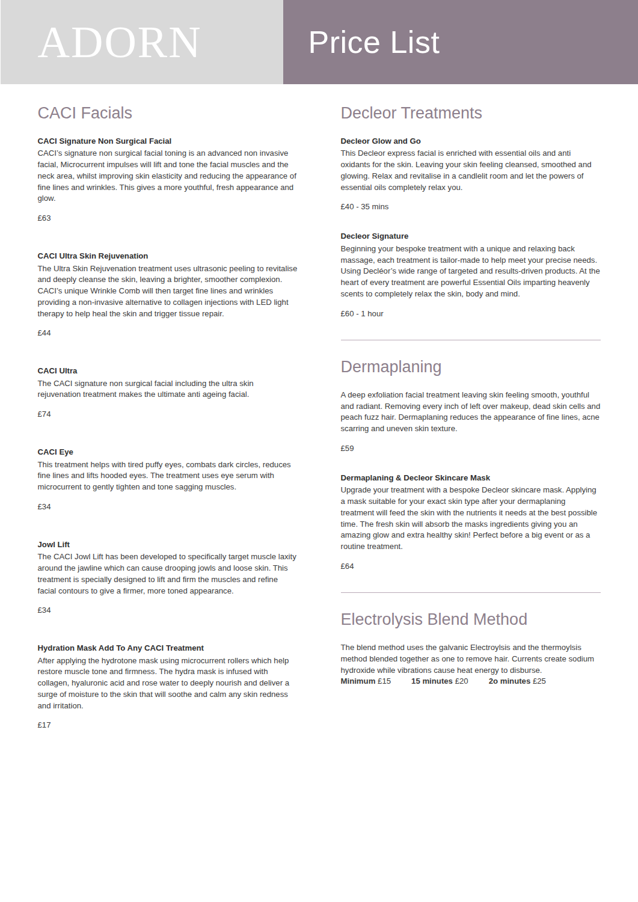ADORN
Price List
CACI Facials
CACI Signature Non Surgical Facial
CACI’s signature non surgical facial toning is an advanced non invasive facial, Microcurrent impulses will lift and tone the facial muscles and the neck area, whilst improving skin elasticity and reducing the appearance of fine lines and wrinkles. This gives a more youthful, fresh appearance and glow.
£63
CACI Ultra Skin Rejuvenation
The Ultra Skin Rejuvenation treatment uses ultrasonic peeling to revitalise and deeply cleanse the skin, leaving a brighter, smoother complexion. CACI’s unique Wrinkle Comb will then target fine lines and wrinkles providing a non-invasive alternative to collagen injections with LED light therapy to help heal the skin and trigger tissue repair.
£44
CACI Ultra
The CACI signature non surgical facial including the ultra skin rejuvenation treatment makes the ultimate anti ageing facial.
£74
CACI Eye
This treatment helps with tired puffy eyes, combats dark circles, reduces fine lines and lifts hooded eyes. The treatment uses eye serum with microcurrent to gently tighten and tone sagging muscles.
£34
Jowl Lift
The CACI Jowl Lift has been developed to specifically target muscle laxity around the jawline which can cause drooping jowls and loose skin. This treatment is specially designed to lift and firm the muscles and refine facial contours to give a firmer, more toned appearance.
£34
Hydration Mask Add To Any CACI Treatment
After applying the hydrotone mask using microcurrent rollers which help restore muscle tone and firmness. The hydra mask is infused with collagen, hyaluronic acid and rose water to deeply nourish and deliver a surge of moisture to the skin that will soothe and calm any skin redness and irritation.
£17
Decleor Treatments
Decleor Glow and Go
This Decleor express facial is enriched with essential oils and anti oxidants for the skin. Leaving your skin feeling cleansed, smoothed and glowing. Relax and revitalise in a candlelit room and let the powers of essential oils completely relax you.
£40 - 35 mins
Decleor Signature
Beginning your bespoke treatment with a unique and relaxing back massage, each treatment is tailor-made to help meet your precise needs. Using Decléor’s wide range of targeted and results-driven products. At the heart of every treatment are powerful Essential Oils imparting heavenly scents to completely relax the skin, body and mind.
£60 - 1 hour
Dermaplaning
A deep exfoliation facial treatment leaving skin feeling smooth, youthful and radiant. Removing every inch of left over makeup, dead skin cells and peach fuzz hair. Dermaplaning reduces the appearance of fine lines, acne scarring and uneven skin texture.
£59
Dermaplaning & Decleor Skincare Mask
Upgrade your treatment with a bespoke Decleor skincare mask. Applying a mask suitable for your exact skin type after your dermaplaning treatment will feed the skin with the nutrients it needs at the best possible time. The fresh skin will absorb the masks ingredients giving you an amazing glow and extra healthy skin! Perfect before a big event or as a routine treatment.
£64
Electrolysis Blend Method
The blend method uses the galvanic Electroylsis and the thermoylsis method blended together as one to remove hair. Currents create sodium hydroxide while vibrations cause heat energy to disburse.
Minimum £15 15 minutes £20 2o minutes £25